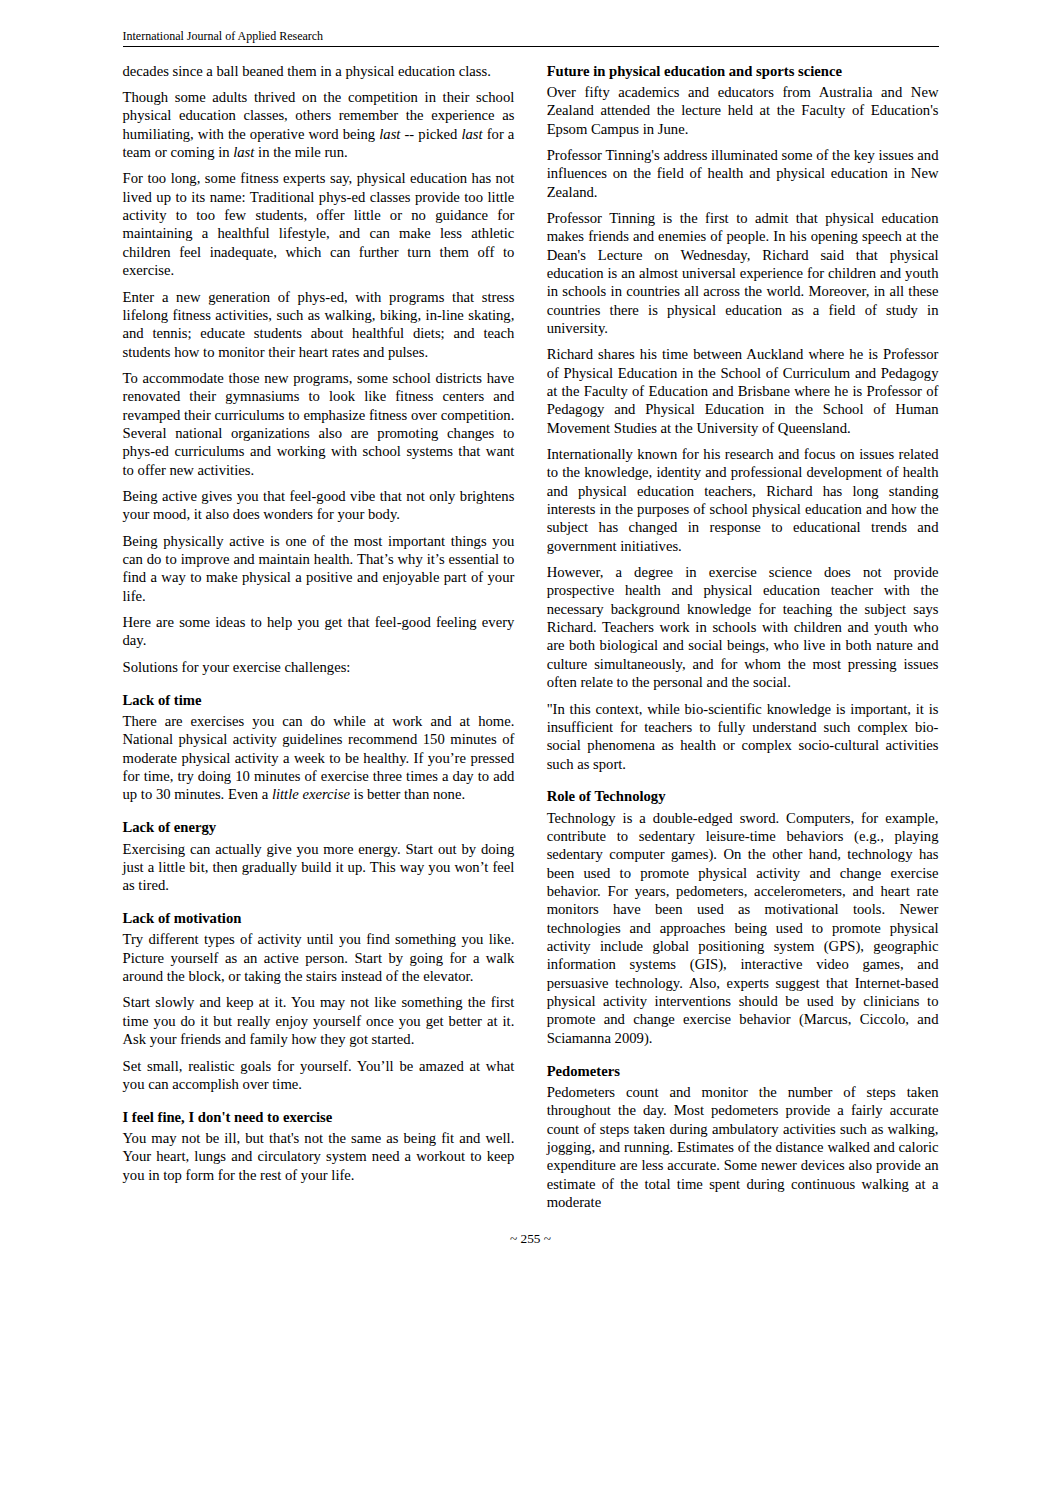International Journal of Applied Research
decades since a ball beaned them in a physical education class.
Though some adults thrived on the competition in their school physical education classes, others remember the experience as humiliating, with the operative word being last -- picked last for a team or coming in last in the mile run.
For too long, some fitness experts say, physical education has not lived up to its name: Traditional phys-ed classes provide too little activity to too few students, offer little or no guidance for maintaining a healthful lifestyle, and can make less athletic children feel inadequate, which can further turn them off to exercise.
Enter a new generation of phys-ed, with programs that stress lifelong fitness activities, such as walking, biking, in-line skating, and tennis; educate students about healthful diets; and teach students how to monitor their heart rates and pulses.
To accommodate those new programs, some school districts have renovated their gymnasiums to look like fitness centers and revamped their curriculums to emphasize fitness over competition. Several national organizations also are promoting changes to phys-ed curriculums and working with school systems that want to offer new activities.
Being active gives you that feel-good vibe that not only brightens your mood, it also does wonders for your body.
Being physically active is one of the most important things you can do to improve and maintain health. That’s why it’s essential to find a way to make physical a positive and enjoyable part of your life.
Here are some ideas to help you get that feel-good feeling every day.
Solutions for your exercise challenges:
Lack of time
There are exercises you can do while at work and at home. National physical activity guidelines recommend 150 minutes of moderate physical activity a week to be healthy. If you’re pressed for time, try doing 10 minutes of exercise three times a day to add up to 30 minutes. Even a little exercise is better than none.
Lack of energy
Exercising can actually give you more energy. Start out by doing just a little bit, then gradually build it up. This way you won’t feel as tired.
Lack of motivation
Try different types of activity until you find something you like. Picture yourself as an active person. Start by going for a walk around the block, or taking the stairs instead of the elevator.
Start slowly and keep at it. You may not like something the first time you do it but really enjoy yourself once you get better at it. Ask your friends and family how they got started.
Set small, realistic goals for yourself. You’ll be amazed at what you can accomplish over time.
I feel fine, I don't need to exercise
You may not be ill, but that's not the same as being fit and well. Your heart, lungs and circulatory system need a workout to keep you in top form for the rest of your life.
Future in physical education and sports science
Over fifty academics and educators from Australia and New Zealand attended the lecture held at the Faculty of Education's Epsom Campus in June.
Professor Tinning's address illuminated some of the key issues and influences on the field of health and physical education in New Zealand.
Professor Tinning is the first to admit that physical education makes friends and enemies of people. In his opening speech at the Dean's Lecture on Wednesday, Richard said that physical education is an almost universal experience for children and youth in schools in countries all across the world. Moreover, in all these countries there is physical education as a field of study in university.
Richard shares his time between Auckland where he is Professor of Physical Education in the School of Curriculum and Pedagogy at the Faculty of Education and Brisbane where he is Professor of Pedagogy and Physical Education in the School of Human Movement Studies at the University of Queensland.
Internationally known for his research and focus on issues related to the knowledge, identity and professional development of health and physical education teachers, Richard has long standing interests in the purposes of school physical education and how the subject has changed in response to educational trends and government initiatives.
However, a degree in exercise science does not provide prospective health and physical education teacher with the necessary background knowledge for teaching the subject says Richard. Teachers work in schools with children and youth who are both biological and social beings, who live in both nature and culture simultaneously, and for whom the most pressing issues often relate to the personal and the social.
"In this context, while bio-scientific knowledge is important, it is insufficient for teachers to fully understand such complex bio-social phenomena as health or complex socio-cultural activities such as sport.
Role of Technology
Technology is a double-edged sword. Computers, for example, contribute to sedentary leisure-time behaviors (e.g., playing sedentary computer games). On the other hand, technology has been used to promote physical activity and change exercise behavior. For years, pedometers, accelerometers, and heart rate monitors have been used as motivational tools. Newer technologies and approaches being used to promote physical activity include global positioning system (GPS), geographic information systems (GIS), interactive video games, and persuasive technology. Also, experts suggest that Internet-based physical activity interventions should be used by clinicians to promote and change exercise behavior (Marcus, Ciccolo, and Sciamanna 2009).
Pedometers
Pedometers count and monitor the number of steps taken throughout the day. Most pedometers provide a fairly accurate count of steps taken during ambulatory activities such as walking, jogging, and running. Estimates of the distance walked and caloric expenditure are less accurate. Some newer devices also provide an estimate of the total time spent during continuous walking at a moderate
~ 255 ~